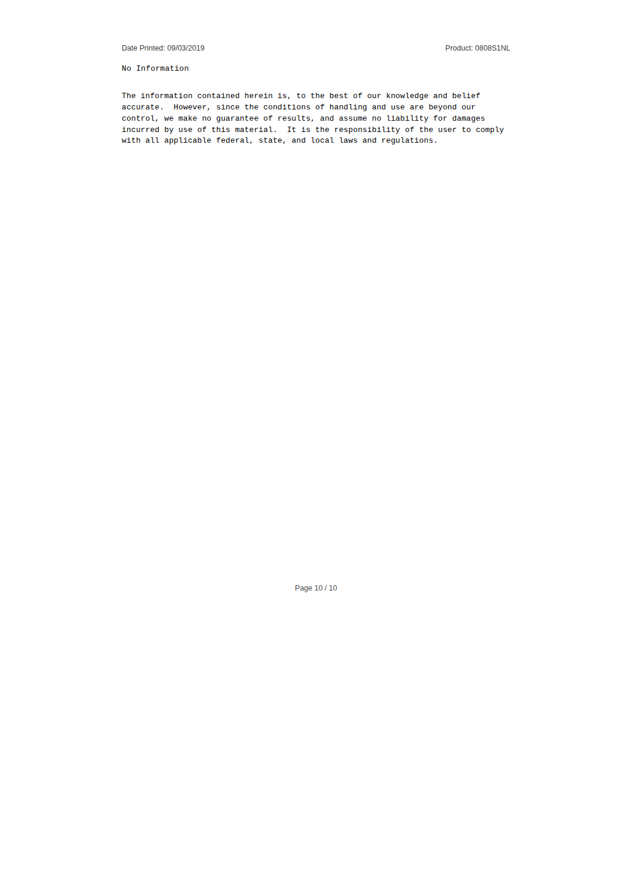Date Printed: 09/03/2019
Product: 0808S1NL
No Information
The information contained herein is, to the best of our knowledge and belief accurate. However, since the conditions of handling and use are beyond our control, we make no guarantee of results, and assume no liability for damages incurred by use of this material. It is the responsibility of the user to comply with all applicable federal, state, and local laws and regulations.
Page 10 / 10